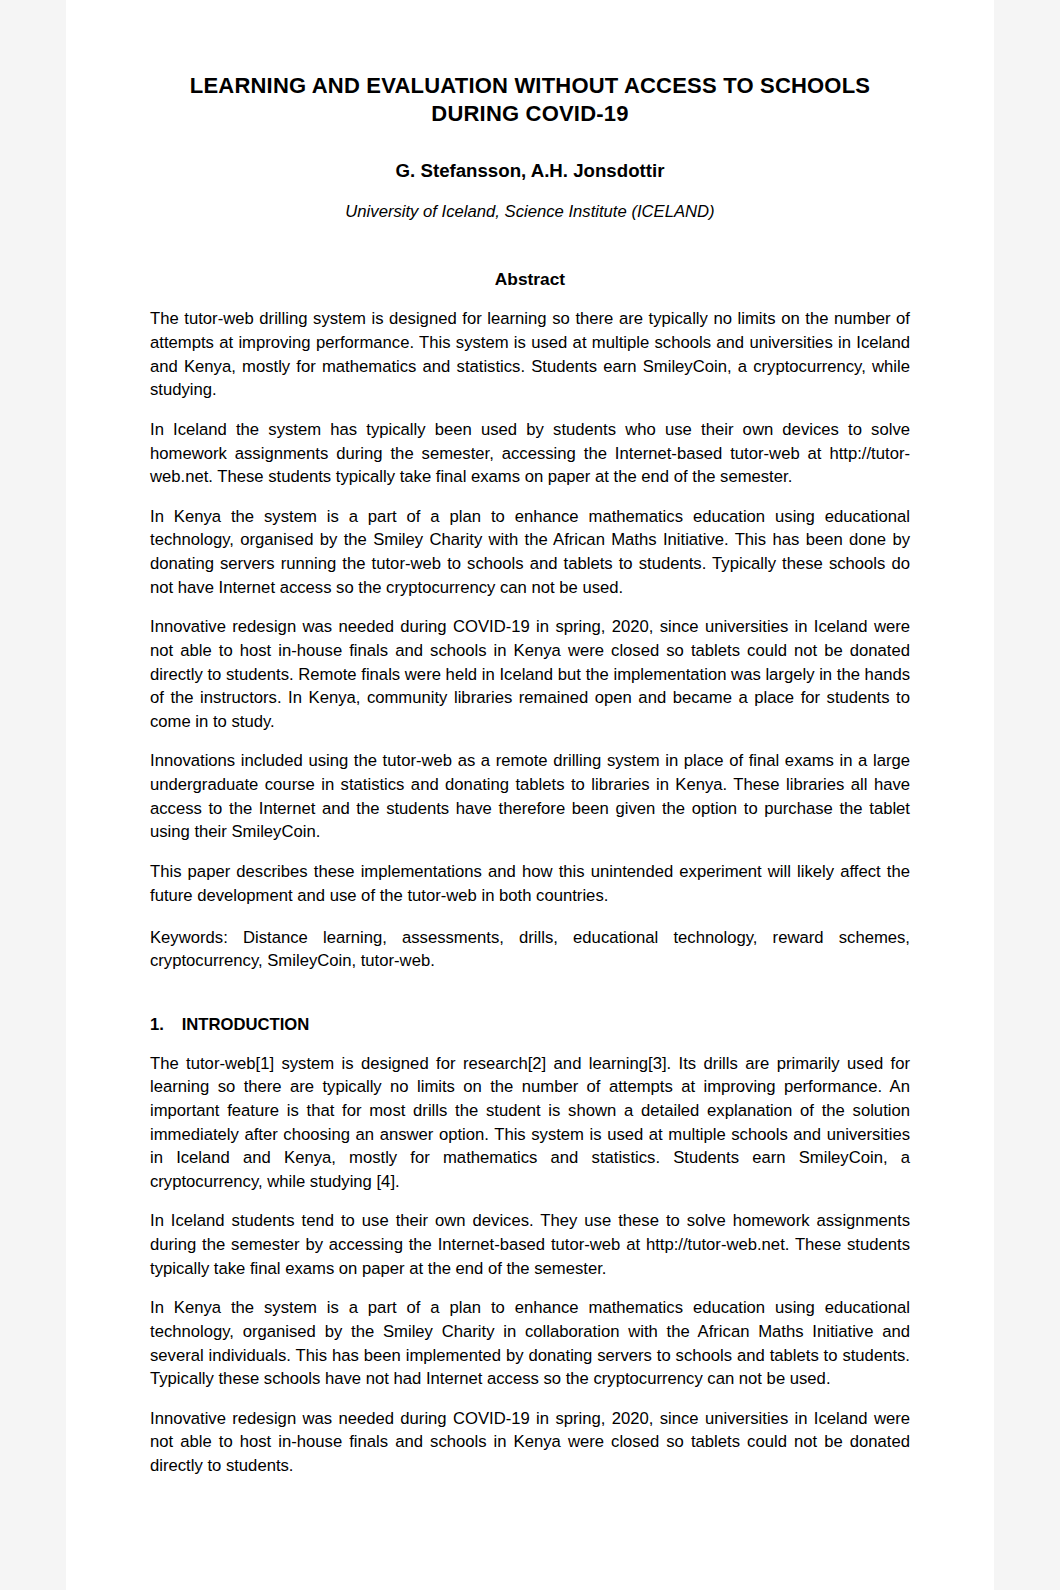Learning and Evaluation Without Access to Schools During COVID-19
G. Stefansson, A.H. Jonsdottir
University of Iceland, Science Institute (ICELAND)
Abstract
The tutor-web drilling system is designed for learning so there are typically no limits on the number of attempts at improving performance. This system is used at multiple schools and universities in Iceland and Kenya, mostly for mathematics and statistics. Students earn SmileyCoin, a cryptocurrency, while studying.
In Iceland the system has typically been used by students who use their own devices to solve homework assignments during the semester, accessing the Internet-based tutor-web at http://tutor-web.net. These students typically take final exams on paper at the end of the semester.
In Kenya the system is a part of a plan to enhance mathematics education using educational technology, organised by the Smiley Charity with the African Maths Initiative. This has been done by donating servers running the tutor-web to schools and tablets to students. Typically these schools do not have Internet access so the cryptocurrency can not be used.
Innovative redesign was needed during COVID-19 in spring, 2020, since universities in Iceland were not able to host in-house finals and schools in Kenya were closed so tablets could not be donated directly to students. Remote finals were held in Iceland but the implementation was largely in the hands of the instructors. In Kenya, community libraries remained open and became a place for students to come in to study.
Innovations included using the tutor-web as a remote drilling system in place of final exams in a large undergraduate course in statistics and donating tablets to libraries in Kenya. These libraries all have access to the Internet and the students have therefore been given the option to purchase the tablet using their SmileyCoin.
This paper describes these implementations and how this unintended experiment will likely affect the future development and use of the tutor-web in both countries.
Keywords: Distance learning, assessments, drills, educational technology, reward schemes, cryptocurrency, SmileyCoin, tutor-web.
1. Introduction
The tutor-web[1] system is designed for research[2] and learning[3]. Its drills are primarily used for learning so there are typically no limits on the number of attempts at improving performance. An important feature is that for most drills the student is shown a detailed explanation of the solution immediately after choosing an answer option. This system is used at multiple schools and universities in Iceland and Kenya, mostly for mathematics and statistics. Students earn SmileyCoin, a cryptocurrency, while studying [4].
In Iceland students tend to use their own devices. They use these to solve homework assignments during the semester by accessing the Internet-based tutor-web at http://tutor-web.net. These students typically take final exams on paper at the end of the semester.
In Kenya the system is a part of a plan to enhance mathematics education using educational technology, organised by the Smiley Charity in collaboration with the African Maths Initiative and several individuals. This has been implemented by donating servers to schools and tablets to students. Typically these schools have not had Internet access so the cryptocurrency can not be used.
Innovative redesign was needed during COVID-19 in spring, 2020, since universities in Iceland were not able to host in-house finals and schools in Kenya were closed so tablets could not be donated directly to students.